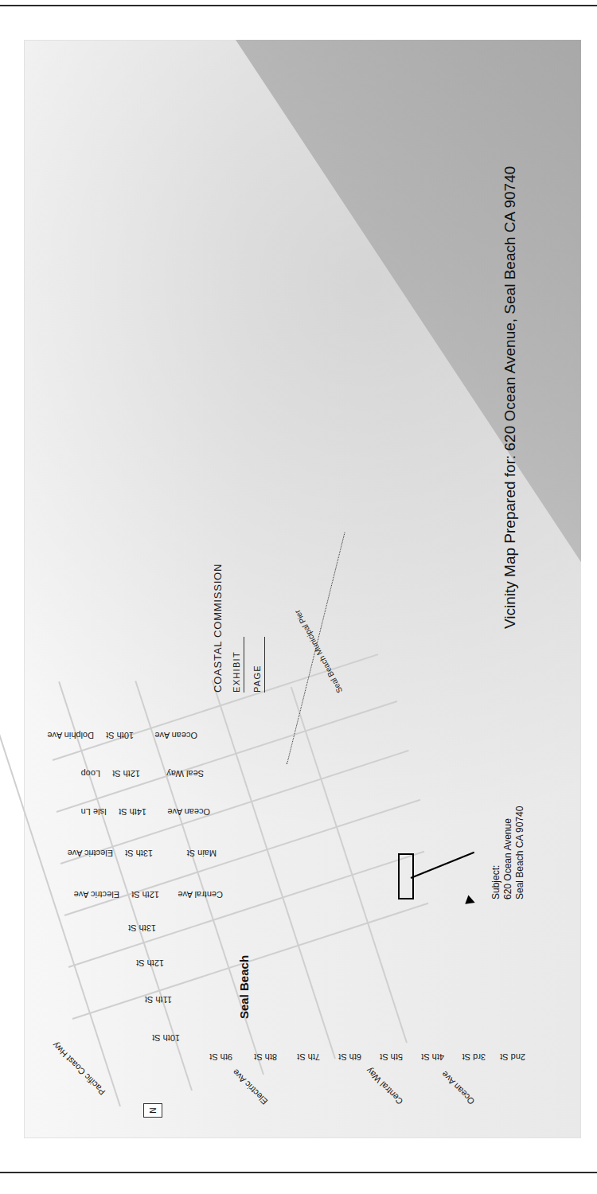N
Seal Beach
Pacific Coast Hwy
10th St
11th St
12th St
13th St
9th St
8th St
7th St
6th St
5th St
4th St
3rd St
2nd St
Electric Ave
Central Way
Ocean Ave
Electric Ave
Electric Ave
Isle Ln
Loop
Dolphin Ave
Central Ave
Main St
Ocean Ave
Seal Way
Ocean Ave
12th St
13th St
14th St
12th St
10th St
Seal Beach Municipal Pier
COASTAL COMMISSION EXHIBIT PAGE
Subject:
620 Ocean Avenue
Seal Beach CA 90740
Vicinity Map Prepared for: 620 Ocean Avenue, Seal Beach CA 90740